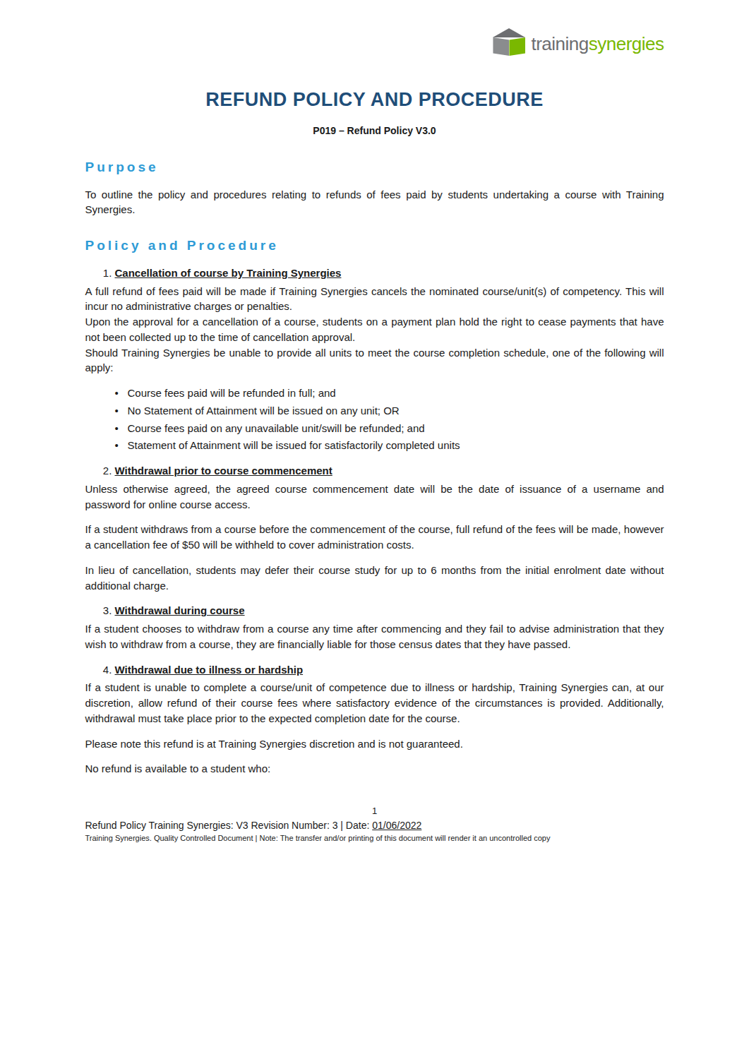training synergies
REFUND POLICY AND PROCEDURE
P019 – Refund Policy V3.0
Purpose
To outline the policy and procedures relating to refunds of fees paid by students undertaking a course with Training Synergies.
Policy and Procedure
Cancellation of course by Training Synergies
A full refund of fees paid will be made if Training Synergies cancels the nominated course/unit(s) of competency. This will incur no administrative charges or penalties.
Upon the approval for a cancellation of a course, students on a payment plan hold the right to cease payments that have not been collected up to the time of cancellation approval.
Should Training Synergies be unable to provide all units to meet the course completion schedule, one of the following will apply:
Course fees paid will be refunded in full; and
No Statement of Attainment will be issued on any unit; OR
Course fees paid on any unavailable unit/swill be refunded; and
Statement of Attainment will be issued for satisfactorily completed units
Withdrawal prior to course commencement
Unless otherwise agreed, the agreed course commencement date will be the date of issuance of a username and password for online course access.
If a student withdraws from a course before the commencement of the course, full refund of the fees will be made, however a cancellation fee of $50 will be withheld to cover administration costs.
In lieu of cancellation, students may defer their course study for up to 6 months from the initial enrolment date without additional charge.
Withdrawal during course
If a student chooses to withdraw from a course any time after commencing and they fail to advise administration that they wish to withdraw from a course, they are financially liable for those census dates that they have passed.
Withdrawal due to illness or hardship
If a student is unable to complete a course/unit of competence due to illness or hardship, Training Synergies can, at our discretion, allow refund of their course fees where satisfactory evidence of the circumstances is provided. Additionally, withdrawal must take place prior to the expected completion date for the course.
Please note this refund is at Training Synergies discretion and is not guaranteed.
No refund is available to a student who:
1
Refund Policy Training Synergies: V3 Revision Number: 3 | Date: 01/06/2022
Training Synergies. Quality Controlled Document | Note: The transfer and/or printing of this document will render it an uncontrolled copy